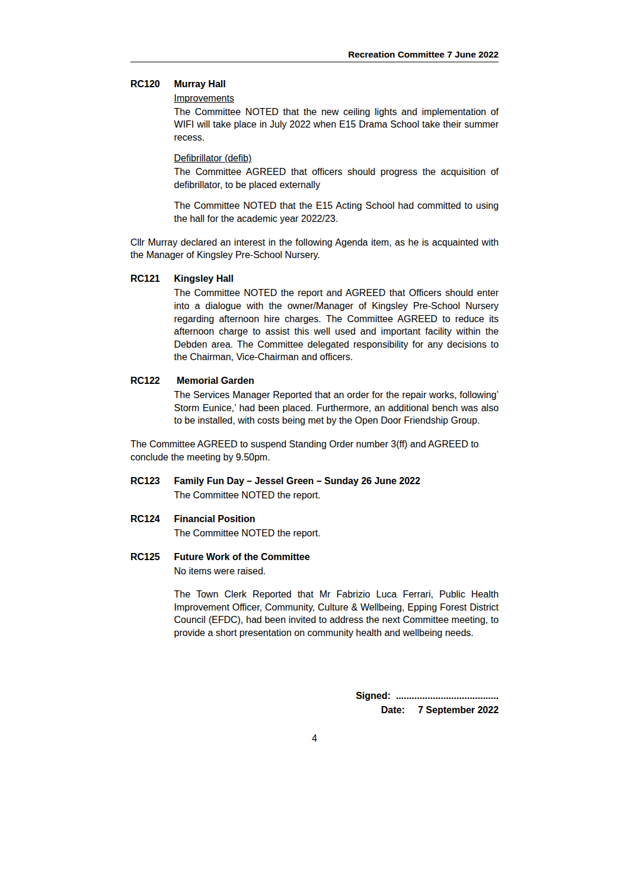Recreation Committee 7 June 2022
RC120
Murray Hall
Improvements
The Committee NOTED that the new ceiling lights and implementation of WIFI will take place in July 2022 when E15 Drama School take their summer recess.
Defibrillator (defib)
The Committee AGREED that officers should progress the acquisition of defibrillator, to be placed externally
The Committee NOTED that the E15 Acting School had committed to using the hall for the academic year 2022/23.
Cllr Murray declared an interest in the following Agenda item, as he is acquainted with the Manager of Kingsley Pre-School Nursery.
RC121
Kingsley Hall
The Committee NOTED the report and AGREED that Officers should enter into a dialogue with the owner/Manager of Kingsley Pre-School Nursery regarding afternoon hire charges. The Committee AGREED to reduce its afternoon charge to assist this well used and important facility within the Debden area. The Committee delegated responsibility for any decisions to the Chairman, Vice-Chairman and officers.
RC122
Memorial Garden
The Services Manager Reported that an order for the repair works, following’ Storm Eunice,’ had been placed. Furthermore, an additional bench was also to be installed, with costs being met by the Open Door Friendship Group.
The Committee AGREED to suspend Standing Order number 3(ff) and AGREED to
conclude the meeting by 9.50pm.
RC123
Family Fun Day – Jessel Green – Sunday 26 June 2022
The Committee NOTED the report.
RC124
Financial Position
The Committee NOTED the report.
RC125
Future Work of the Committee
No items were raised.
The Town Clerk Reported that Mr Fabrizio Luca Ferrari, Public Health Improvement Officer, Community, Culture & Wellbeing, Epping Forest District Council (EFDC), had been invited to address the next Committee meeting, to provide a short presentation on community health and wellbeing needs.
Signed: .......................................
Date: 7 September 2022
4